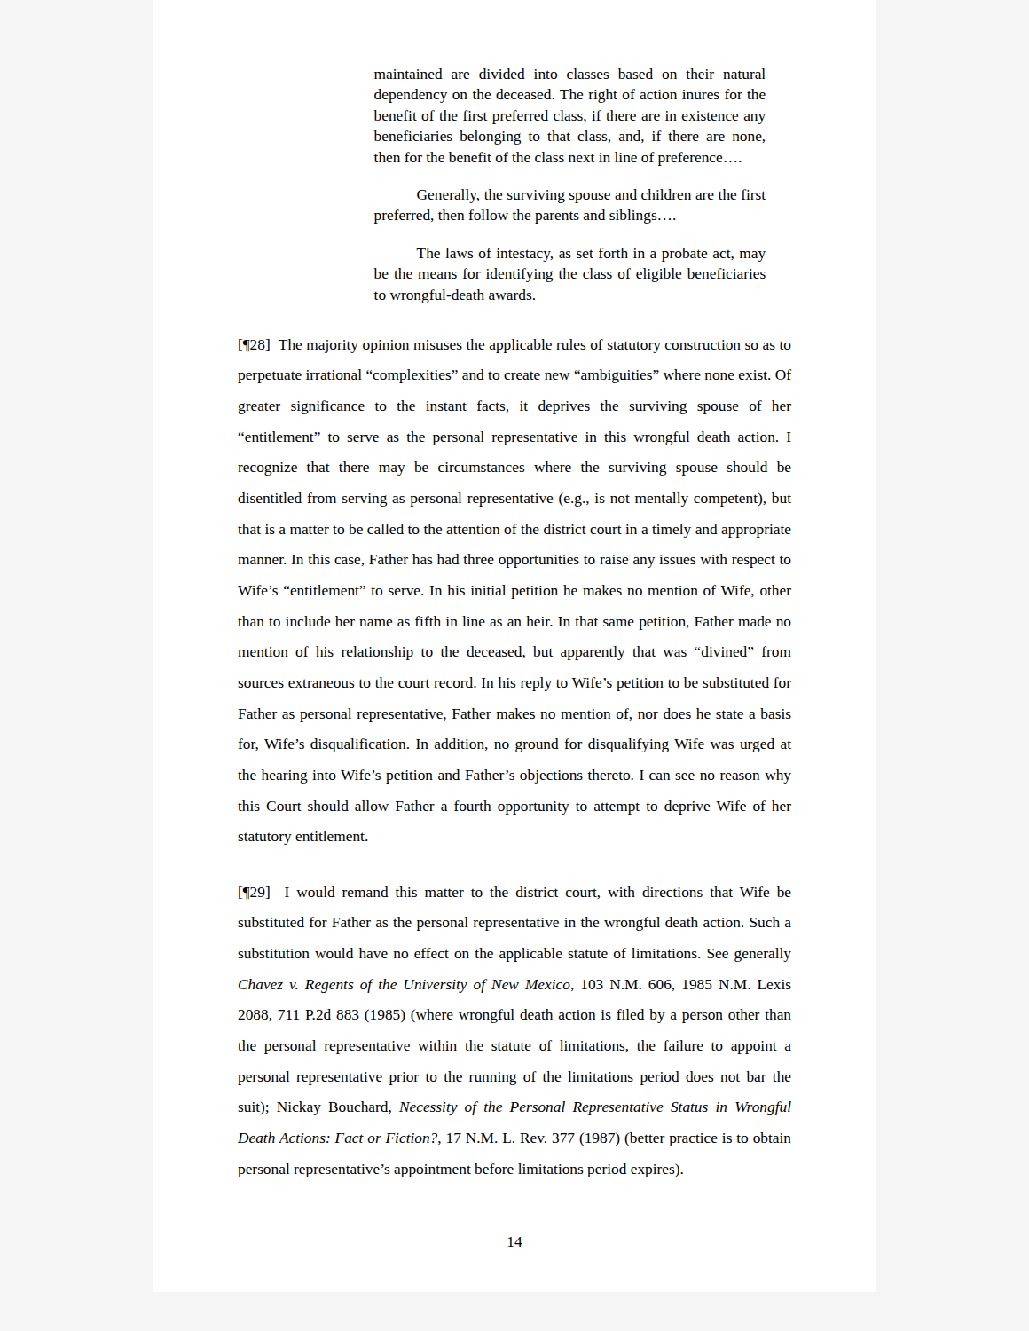maintained are divided into classes based on their natural dependency on the deceased. The right of action inures for the benefit of the first preferred class, if there are in existence any beneficiaries belonging to that class, and, if there are none, then for the benefit of the class next in line of preference….
Generally, the surviving spouse and children are the first preferred, then follow the parents and siblings….
The laws of intestacy, as set forth in a probate act, may be the means for identifying the class of eligible beneficiaries to wrongful-death awards.
[¶28] The majority opinion misuses the applicable rules of statutory construction so as to perpetuate irrational “complexities” and to create new “ambiguities” where none exist. Of greater significance to the instant facts, it deprives the surviving spouse of her “entitlement” to serve as the personal representative in this wrongful death action. I recognize that there may be circumstances where the surviving spouse should be disentitled from serving as personal representative (e.g., is not mentally competent), but that is a matter to be called to the attention of the district court in a timely and appropriate manner. In this case, Father has had three opportunities to raise any issues with respect to Wife’s “entitlement” to serve. In his initial petition he makes no mention of Wife, other than to include her name as fifth in line as an heir. In that same petition, Father made no mention of his relationship to the deceased, but apparently that was “divined” from sources extraneous to the court record. In his reply to Wife’s petition to be substituted for Father as personal representative, Father makes no mention of, nor does he state a basis for, Wife’s disqualification. In addition, no ground for disqualifying Wife was urged at the hearing into Wife’s petition and Father’s objections thereto. I can see no reason why this Court should allow Father a fourth opportunity to attempt to deprive Wife of her statutory entitlement.
[¶29] I would remand this matter to the district court, with directions that Wife be substituted for Father as the personal representative in the wrongful death action. Such a substitution would have no effect on the applicable statute of limitations. See generally Chavez v. Regents of the University of New Mexico, 103 N.M. 606, 1985 N.M. Lexis 2088, 711 P.2d 883 (1985) (where wrongful death action is filed by a person other than the personal representative within the statute of limitations, the failure to appoint a personal representative prior to the running of the limitations period does not bar the suit); Nickay Bouchard, Necessity of the Personal Representative Status in Wrongful Death Actions: Fact or Fiction?, 17 N.M. L. Rev. 377 (1987) (better practice is to obtain personal representative’s appointment before limitations period expires).
14